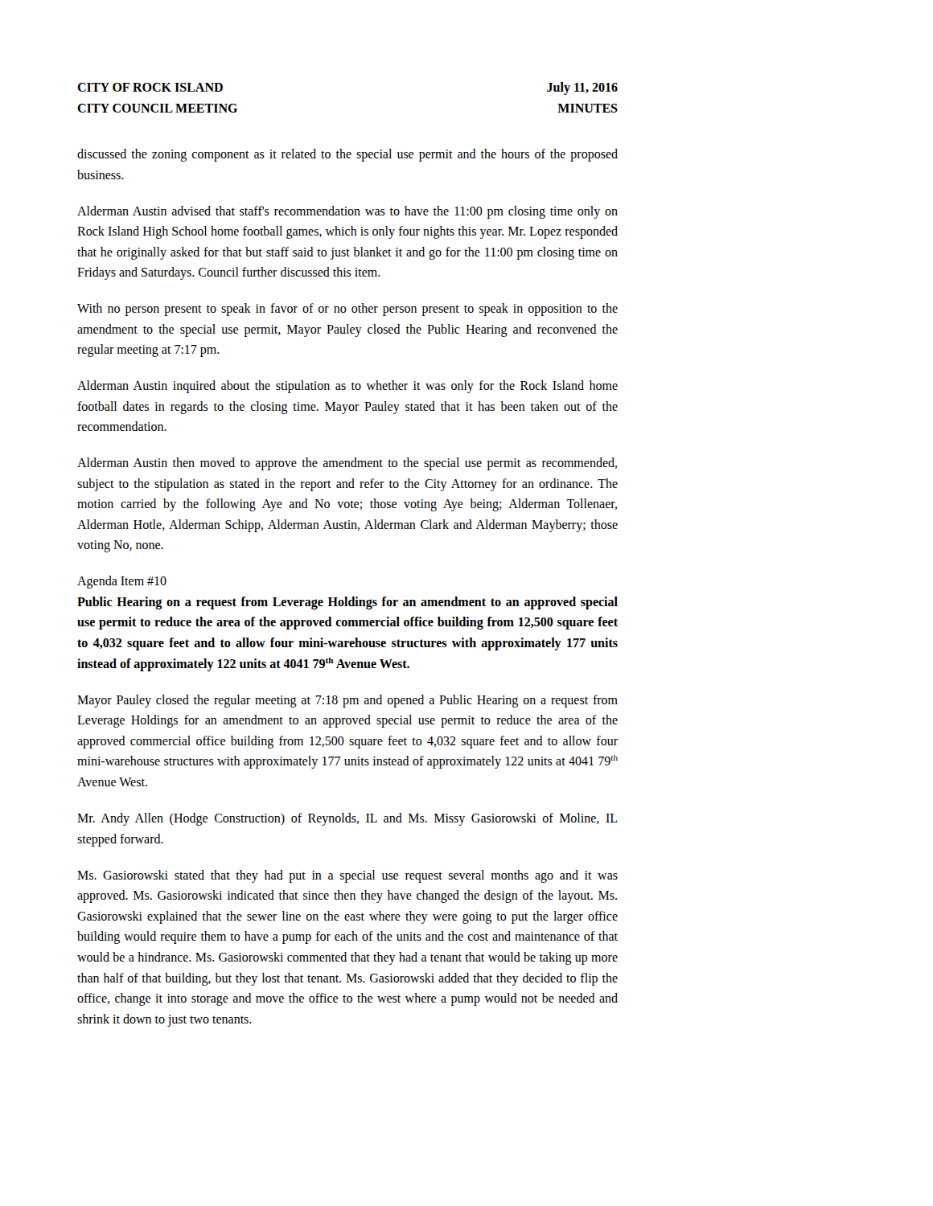CITY OF ROCK ISLAND
CITY COUNCIL MEETING
July 11, 2016
MINUTES
discussed the zoning component as it related to the special use permit and the hours of the proposed business.
Alderman Austin advised that staff's recommendation was to have the 11:00 pm closing time only on Rock Island High School home football games, which is only four nights this year. Mr. Lopez responded that he originally asked for that but staff said to just blanket it and go for the 11:00 pm closing time on Fridays and Saturdays. Council further discussed this item.
With no person present to speak in favor of or no other person present to speak in opposition to the amendment to the special use permit, Mayor Pauley closed the Public Hearing and reconvened the regular meeting at 7:17 pm.
Alderman Austin inquired about the stipulation as to whether it was only for the Rock Island home football dates in regards to the closing time. Mayor Pauley stated that it has been taken out of the recommendation.
Alderman Austin then moved to approve the amendment to the special use permit as recommended, subject to the stipulation as stated in the report and refer to the City Attorney for an ordinance. The motion carried by the following Aye and No vote; those voting Aye being; Alderman Tollenaer, Alderman Hotle, Alderman Schipp, Alderman Austin, Alderman Clark and Alderman Mayberry; those voting No, none.
Agenda Item #10
Public Hearing on a request from Leverage Holdings for an amendment to an approved special use permit to reduce the area of the approved commercial office building from 12,500 square feet to 4,032 square feet and to allow four mini-warehouse structures with approximately 177 units instead of approximately 122 units at 4041 79th Avenue West.
Mayor Pauley closed the regular meeting at 7:18 pm and opened a Public Hearing on a request from Leverage Holdings for an amendment to an approved special use permit to reduce the area of the approved commercial office building from 12,500 square feet to 4,032 square feet and to allow four mini-warehouse structures with approximately 177 units instead of approximately 122 units at 4041 79th Avenue West.
Mr. Andy Allen (Hodge Construction) of Reynolds, IL and Ms. Missy Gasiorowski of Moline, IL stepped forward.
Ms. Gasiorowski stated that they had put in a special use request several months ago and it was approved. Ms. Gasiorowski indicated that since then they have changed the design of the layout. Ms. Gasiorowski explained that the sewer line on the east where they were going to put the larger office building would require them to have a pump for each of the units and the cost and maintenance of that would be a hindrance. Ms. Gasiorowski commented that they had a tenant that would be taking up more than half of that building, but they lost that tenant. Ms. Gasiorowski added that they decided to flip the office, change it into storage and move the office to the west where a pump would not be needed and shrink it down to just two tenants.